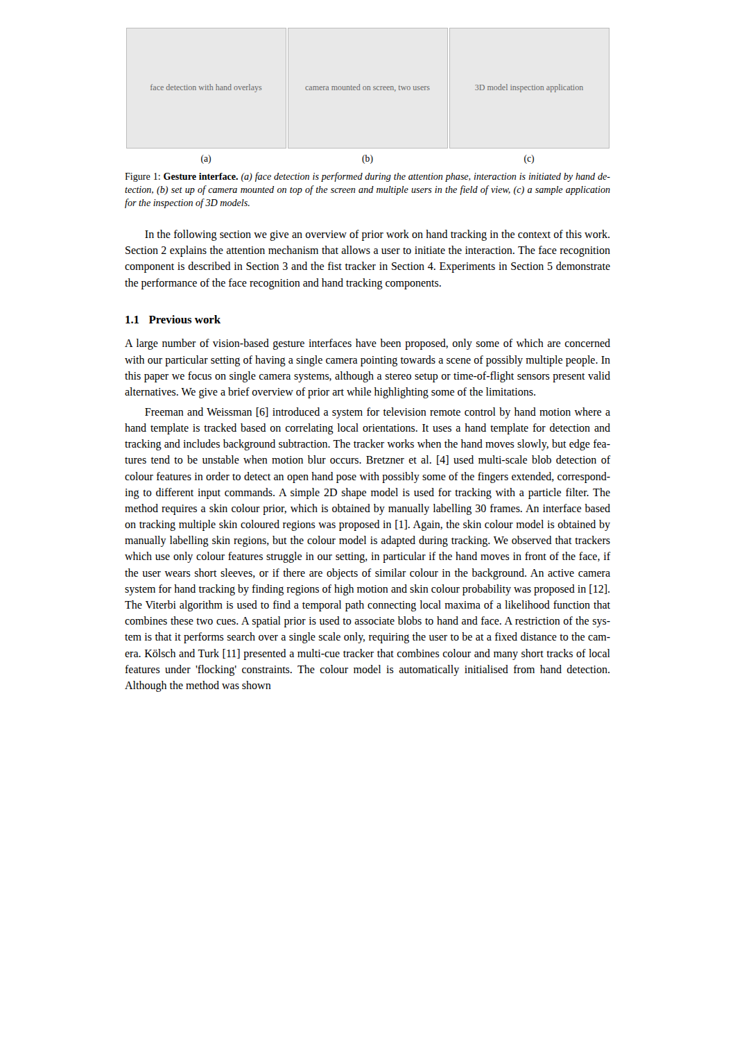face detection with hand overlays
camera mounted on screen, two users
3D model inspection application
(a) (b) (c)
Figure 1: Gesture interface. (a) face detection is performed during the attention phase, interaction is initiated by hand detection, (b) set up of camera mounted on top of the screen and multiple users in the field of view, (c) a sample application for the inspection of 3D models.
In the following section we give an overview of prior work on hand tracking in the context of this work. Section 2 explains the attention mechanism that allows a user to initiate the interaction. The face recognition component is described in Section 3 and the fist tracker in Section 4. Experiments in Section 5 demonstrate the performance of the face recognition and hand tracking components.
1.1 Previous work
A large number of vision-based gesture interfaces have been proposed, only some of which are concerned with our particular setting of having a single camera pointing towards a scene of possibly multiple people. In this paper we focus on single camera systems, although a stereo setup or time-of-flight sensors present valid alternatives. We give a brief overview of prior art while highlighting some of the limitations.
Freeman and Weissman [6] introduced a system for television remote control by hand motion where a hand template is tracked based on correlating local orientations. It uses a hand template for detection and tracking and includes background subtraction. The tracker works when the hand moves slowly, but edge features tend to be unstable when motion blur occurs. Bretzner et al. [4] used multi-scale blob detection of colour features in order to detect an open hand pose with possibly some of the fingers extended, corresponding to different input commands. A simple 2D shape model is used for tracking with a particle filter. The method requires a skin colour prior, which is obtained by manually labelling 30 frames. An interface based on tracking multiple skin coloured regions was proposed in [1]. Again, the skin colour model is obtained by manually labelling skin regions, but the colour model is adapted during tracking. We observed that trackers which use only colour features struggle in our setting, in particular if the hand moves in front of the face, if the user wears short sleeves, or if there are objects of similar colour in the background. An active camera system for hand tracking by finding regions of high motion and skin colour probability was proposed in [12]. The Viterbi algorithm is used to find a temporal path connecting local maxima of a likelihood function that combines these two cues. A spatial prior is used to associate blobs to hand and face. A restriction of the system is that it performs search over a single scale only, requiring the user to be at a fixed distance to the camera. Kölsch and Turk [11] presented a multi-cue tracker that combines colour and many short tracks of local features under 'flocking' constraints. The colour model is automatically initialised from hand detection. Although the method was shown